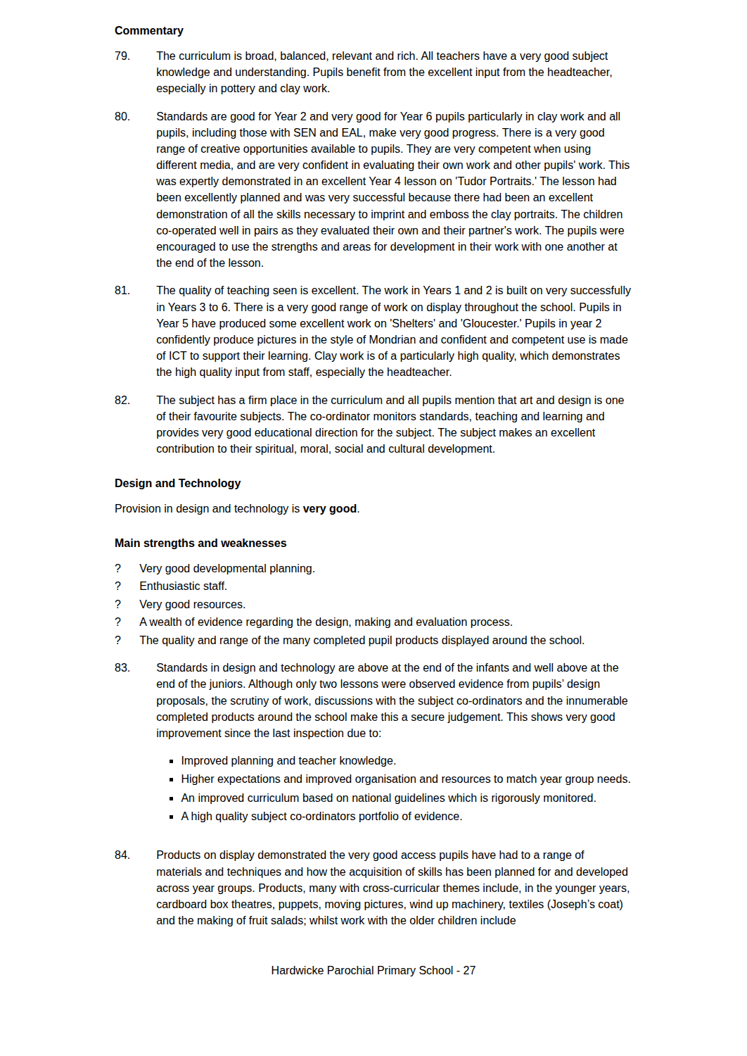Commentary
79.
The curriculum is broad, balanced, relevant and rich. All teachers have a very good subject knowledge and understanding. Pupils benefit from the excellent input from the headteacher, especially in pottery and clay work.
80.
Standards are good for Year 2 and very good for Year 6 pupils particularly in clay work and all pupils, including those with SEN and EAL, make very good progress. There is a very good range of creative opportunities available to pupils. They are very competent when using different media, and are very confident in evaluating their own work and other pupils' work. This was expertly demonstrated in an excellent Year 4 lesson on 'Tudor Portraits.' The lesson had been excellently planned and was very successful because there had been an excellent demonstration of all the skills necessary to imprint and emboss the clay portraits. The children co-operated well in pairs as they evaluated their own and their partner's work. The pupils were encouraged to use the strengths and areas for development in their work with one another at the end of the lesson.
81.
The quality of teaching seen is excellent. The work in Years 1 and 2 is built on very successfully in Years 3 to 6. There is a very good range of work on display throughout the school. Pupils in Year 5 have produced some excellent work on 'Shelters' and 'Gloucester.' Pupils in year 2 confidently produce pictures in the style of Mondrian and confident and competent use is made of ICT to support their learning. Clay work is of a particularly high quality, which demonstrates the high quality input from staff, especially the headteacher.
82.
The subject has a firm place in the curriculum and all pupils mention that art and design is one of their favourite subjects. The co-ordinator monitors standards, teaching and learning and provides very good educational direction for the subject. The subject makes an excellent contribution to their spiritual, moral, social and cultural development.
Design and Technology
Provision in design and technology is very good.
Main strengths and weaknesses
?
Very good developmental planning.
?
Enthusiastic staff.
?
Very good resources.
?
A wealth of evidence regarding the design, making and evaluation process.
?
The quality and range of the many completed pupil products displayed around the school.
83.
Standards in design and technology are above at the end of the infants and well above at the end of the juniors. Although only two lessons were observed evidence from pupils’ design proposals, the scrutiny of work, discussions with the subject co-ordinators and the innumerable completed products around the school make this a secure judgement. This shows very good improvement since the last inspection due to:
Improved planning and teacher knowledge.
Higher expectations and improved organisation and resources to match year group needs.
An improved curriculum based on national guidelines which is rigorously monitored.
A high quality subject co-ordinators portfolio of evidence.
84.
Products on display demonstrated the very good access pupils have had to a range of materials and techniques and how the acquisition of skills has been planned for and developed across year groups. Products, many with cross-curricular themes include, in the younger years, cardboard box theatres, puppets, moving pictures, wind up machinery, textiles (Joseph’s coat) and the making of fruit salads; whilst work with the older children include
Hardwicke Parochial Primary School - 27